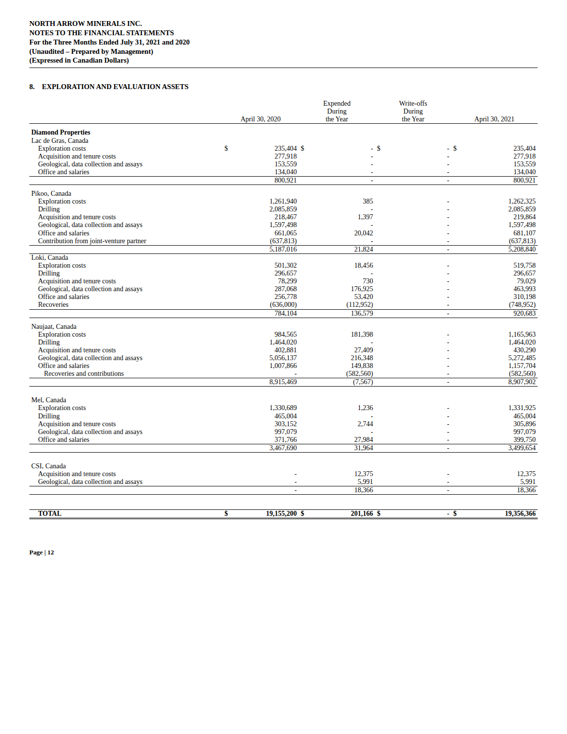NORTH ARROW MINERALS INC.
NOTES TO THE FINANCIAL STATEMENTS
For the Three Months Ended July 31, 2021 and 2020
(Unaudited – Prepared by Management)
(Expressed in Canadian Dollars)
8. EXPLORATION AND EVALUATION ASSETS
| | | Expended During | Write-offs During | |
| | April 30, 2020 | the Year | the Year | April 30, 2021 |
| Diamond Properties | |
| Lac de Gras, Canada | |
| Exploration costs | $ | 235,404 | $ | - | $ | - | $ | 235,404 |
| Acquisition and tenure costs | | 277,918 | | - | | - | | 277,918 |
| Geological, data collection and assays | | 153,559 | | - | | - | | 153,559 |
| Office and salaries | | 134,040 | | - | | - | | 134,040 |
| | | 800,921 | | - | | - | | 800,921 |
| Pikoo, Canada | |
| Exploration costs | | 1,261,940 | | 385 | | - | | 1,262,325 |
| Drilling | | 2,085,859 | | - | | - | | 2,085,859 |
| Acquisition and tenure costs | | 218,467 | | 1,397 | | - | | 219,864 |
| Geological, data collection and assays | | 1,597,498 | | - | | - | | 1,597,498 |
| Office and salaries | | 661,065 | | 20,042 | | - | | 681,107 |
| Contribution from joint-venture partner | | (637,813) | | - | | - | | (637,813) |
| | | 5,187,016 | | 21,824 | | - | | 5,208,840 |
| Loki, Canada | |
| Exploration costs | | 501,302 | | 18,456 | | - | | 519,758 |
| Drilling | | 296,657 | | - | | - | | 296,657 |
| Acquisition and tenure costs | | 78,299 | | 730 | | - | | 79,029 |
| Geological, data collection and assays | | 287,068 | | 176,925 | | - | | 463,993 |
| Office and salaries | | 256,778 | | 53,420 | | - | | 310,198 |
| Recoveries | | (636,000) | | (112,952) | | - | | (748,952) |
| | | 784,104 | | 136,579 | | - | | 920,683 |
| Naujaat, Canada | |
| Exploration costs | | 984,565 | | 181,398 | | - | | 1,165,963 |
| Drilling | | 1,464,020 | | - | | - | | 1,464,020 |
| Acquisition and tenure costs | | 402,881 | | 27,409 | | - | | 430,290 |
| Geological, data collection and assays | | 5,056,137 | | 216,348 | | - | | 5,272,485 |
| Office and salaries | | 1,007,866 | | 149,838 | | - | | 1,157,704 |
| Recoveries and contributions | | - | | (582,560) | | - | | (582,560) |
| | | 8,915,469 | | (7,567) | | - | | 8,907,902 |
| Mel, Canada | |
| Exploration costs | | 1,330,689 | | 1,236 | | - | | 1,331,925 |
| Drilling | | 465,004 | | - | | - | | 465,004 |
| Acquisition and tenure costs | | 303,152 | | 2,744 | | - | | 305,896 |
| Geological, data collection and assays | | 997,079 | | - | | - | | 997,079 |
| Office and salaries | | 371,766 | | 27,984 | | - | | 399,750 |
| | | 3,467,690 | | 31,964 | | - | | 3,499,654 |
| CSI, Canada | |
| Acquisition and tenure costs | | - | | 12,375 | | - | | 12,375 |
| Geological, data collection and assays | | - | | 5,991 | | - | | 5,991 |
| | | - | | 18,366 | | - | | 18,366 |
| TOTAL | $ | 19,155,200 | $ | 201,166 | $ | - | $ | 19,356,366 |
Page | 12